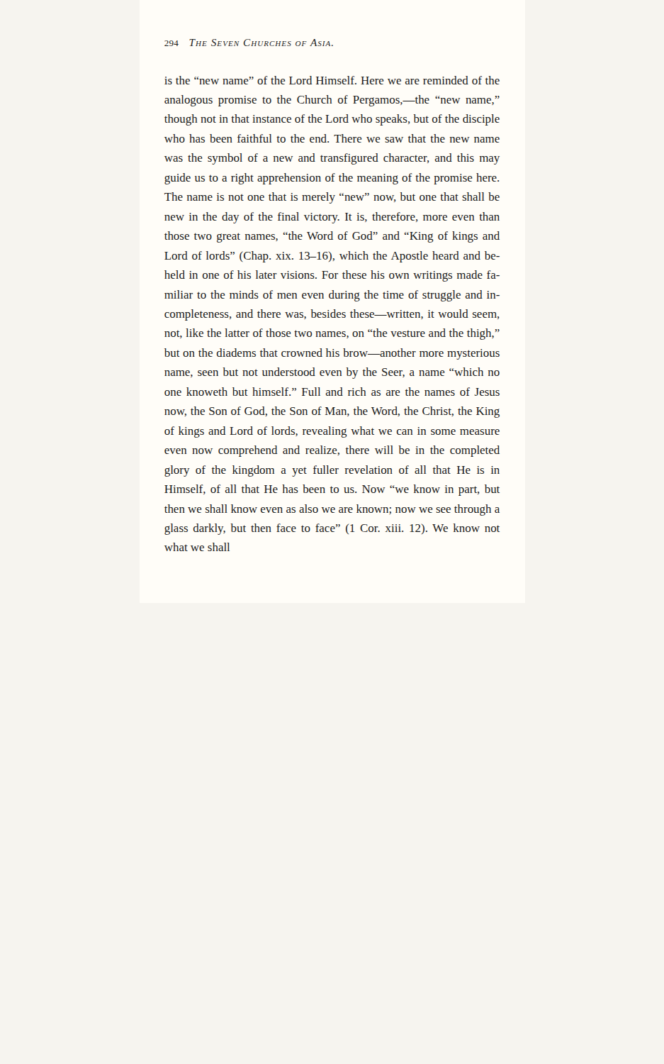294 The Seven Churches of Asia.
is the “new name” of the Lord Himself. Here we are reminded of the analogous promise to the Church of Pergamos,—the “new name,” though not in that instance of the Lord who speaks, but of the disciple who has been faithful to the end. There we saw that the new name was the symbol of a new and transfigured character, and this may guide us to a right apprehension of the meaning of the promise here. The name is not one that is merely “new” now, but one that shall be new in the day of the final victory. It is, therefore, more even than those two great names, “the Word of God” and “King of kings and Lord of lords” (Chap. xix. 13–16), which the Apostle heard and beheld in one of his later visions. For these his own writings made familiar to the minds of men even during the time of struggle and incompleteness, and there was, besides these—written, it would seem, not, like the latter of those two names, on “the vesture and the thigh,” but on the diadems that crowned his brow—another more mysterious name, seen but not understood even by the Seer, a name “which no one knoweth but himself.” Full and rich as are the names of Jesus now, the Son of God, the Son of Man, the Word, the Christ, the King of kings and Lord of lords, revealing what we can in some measure even now comprehend and realize, there will be in the completed glory of the kingdom a yet fuller revelation of all that He is in Himself, of all that He has been to us. Now “we know in part, but then we shall know even as also we are known; now we see through a glass darkly, but then face to face” (1 Cor. xiii. 12). We know not what we shall